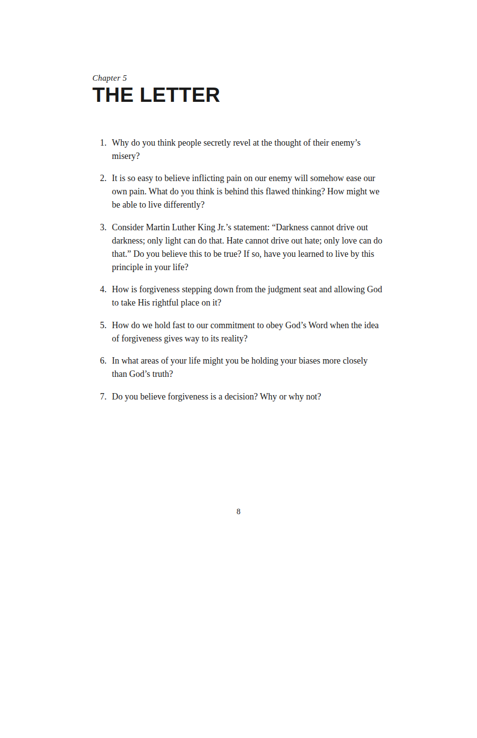Chapter 5
THE LETTER
Why do you think people secretly revel at the thought of their enemy’s misery?
It is so easy to believe inflicting pain on our enemy will somehow ease our own pain. What do you think is behind this flawed thinking? How might we be able to live differently?
Consider Martin Luther King Jr.’s statement: “Darkness cannot drive out darkness; only light can do that. Hate cannot drive out hate; only love can do that.” Do you believe this to be true? If so, have you learned to live by this principle in your life?
How is forgiveness stepping down from the judgment seat and allowing God to take His rightful place on it?
How do we hold fast to our commitment to obey God’s Word when the idea of forgiveness gives way to its reality?
In what areas of your life might you be holding your biases more closely than God’s truth?
Do you believe forgiveness is a decision? Why or why not?
8